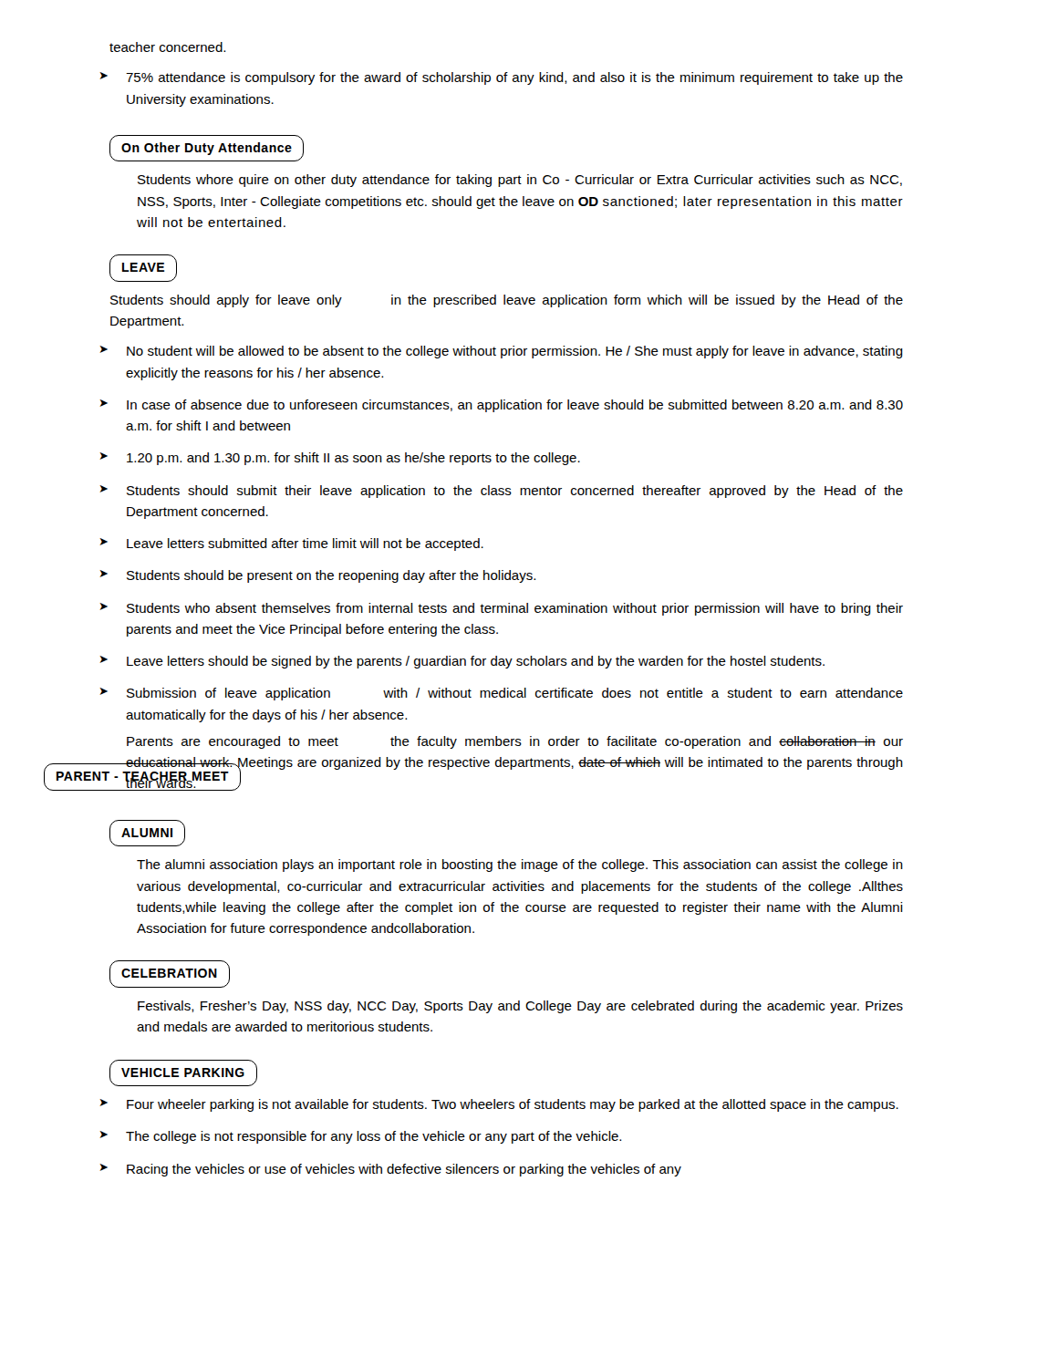teacher concerned.
75% attendance is compulsory for the award of scholarship of any kind, and also it is the minimum requirement to take up the University examinations.
On Other Duty Attendance
Students whore quire on other duty attendance for taking part in Co - Curricular or Extra Curricular activities such as NCC, NSS, Sports, Inter - Collegiate competitions etc. should get the leave on OD sanctioned; later representation in this matter will not be entertained.
LEAVE
Students should apply for leave only in the prescribed leave application form which will be issued by the Head of the Department.
No student will be allowed to be absent to the college without prior permission. He / She must apply for leave in advance, stating explicitly the reasons for his / her absence.
In case of absence due to unforeseen circumstances, an application for leave should be submitted between 8.20 a.m. and 8.30 a.m. for shift I and between
1.20 p.m. and 1.30 p.m. for shift II as soon as he/she reports to the college.
Students should submit their leave application to the class mentor concerned thereafter approved by the Head of the Department concerned.
Leave letters submitted after time limit will not be accepted.
Students should be present on the reopening day after the holidays.
Students who absent themselves from internal tests and terminal examination without prior permission will have to bring their parents and meet the Vice Principal before entering the class.
Leave letters should be signed by the parents / guardian for day scholars and by the warden for the hostel students.
Submission of leave application with / without medical certificate does not entitle a student to earn attendance automatically for the days of his / her absence.
Parents are encouraged to meet the faculty members in order to facilitate co-operation and collaboration in our educational work. Meetings are organized by the respective departments, date of which will be intimated to the parents through their wards.
PARENT - TEACHER MEET
ALUMNI
The alumni association plays an important role in boosting the image of the college. This association can assist the college in various developmental, co-curricular and extracurricular activities and placements for the students of the college .Allthes tudents,while leaving the college after the complet ion of the course are requested to register their name with the Alumni Association for future correspondence andcollaboration.
CELEBRATION
Festivals, Fresher’s Day, NSS day, NCC Day, Sports Day and College Day are celebrated during the academic year. Prizes and medals are awarded to meritorious students.
VEHICLE PARKING
Four wheeler parking is not available for students. Two wheelers of students may be parked at the allotted space in the campus.
The college is not responsible for any loss of the vehicle or any part of the vehicle.
Racing the vehicles or use of vehicles with defective silencers or parking the vehicles of any